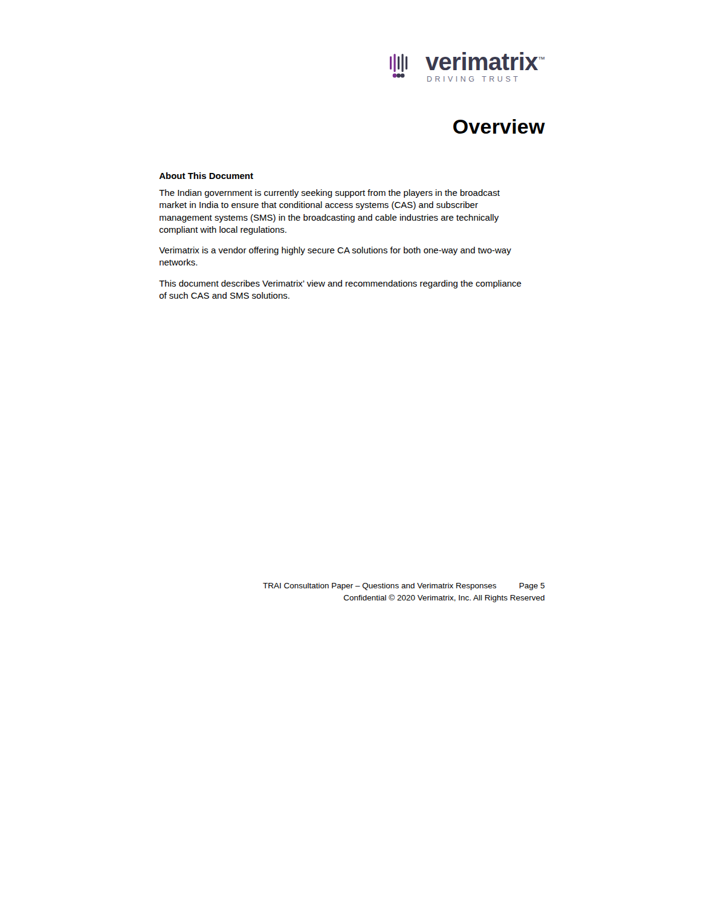verimatrix™
DRIVING TRUST
Overview
About This Document
The Indian government is currently seeking support from the players in the broadcast market in India to ensure that conditional access systems (CAS) and subscriber management systems (SMS) in the broadcasting and cable industries are technically compliant with local regulations.
Verimatrix is a vendor offering highly secure CA solutions for both one-way and two-way networks.
This document describes Verimatrix’ view and recommendations regarding the compliance of such CAS and SMS solutions.
TRAI Consultation Paper – Questions and Verimatrix Responses Page 5
Confidential © 2020 Verimatrix, Inc. All Rights Reserved